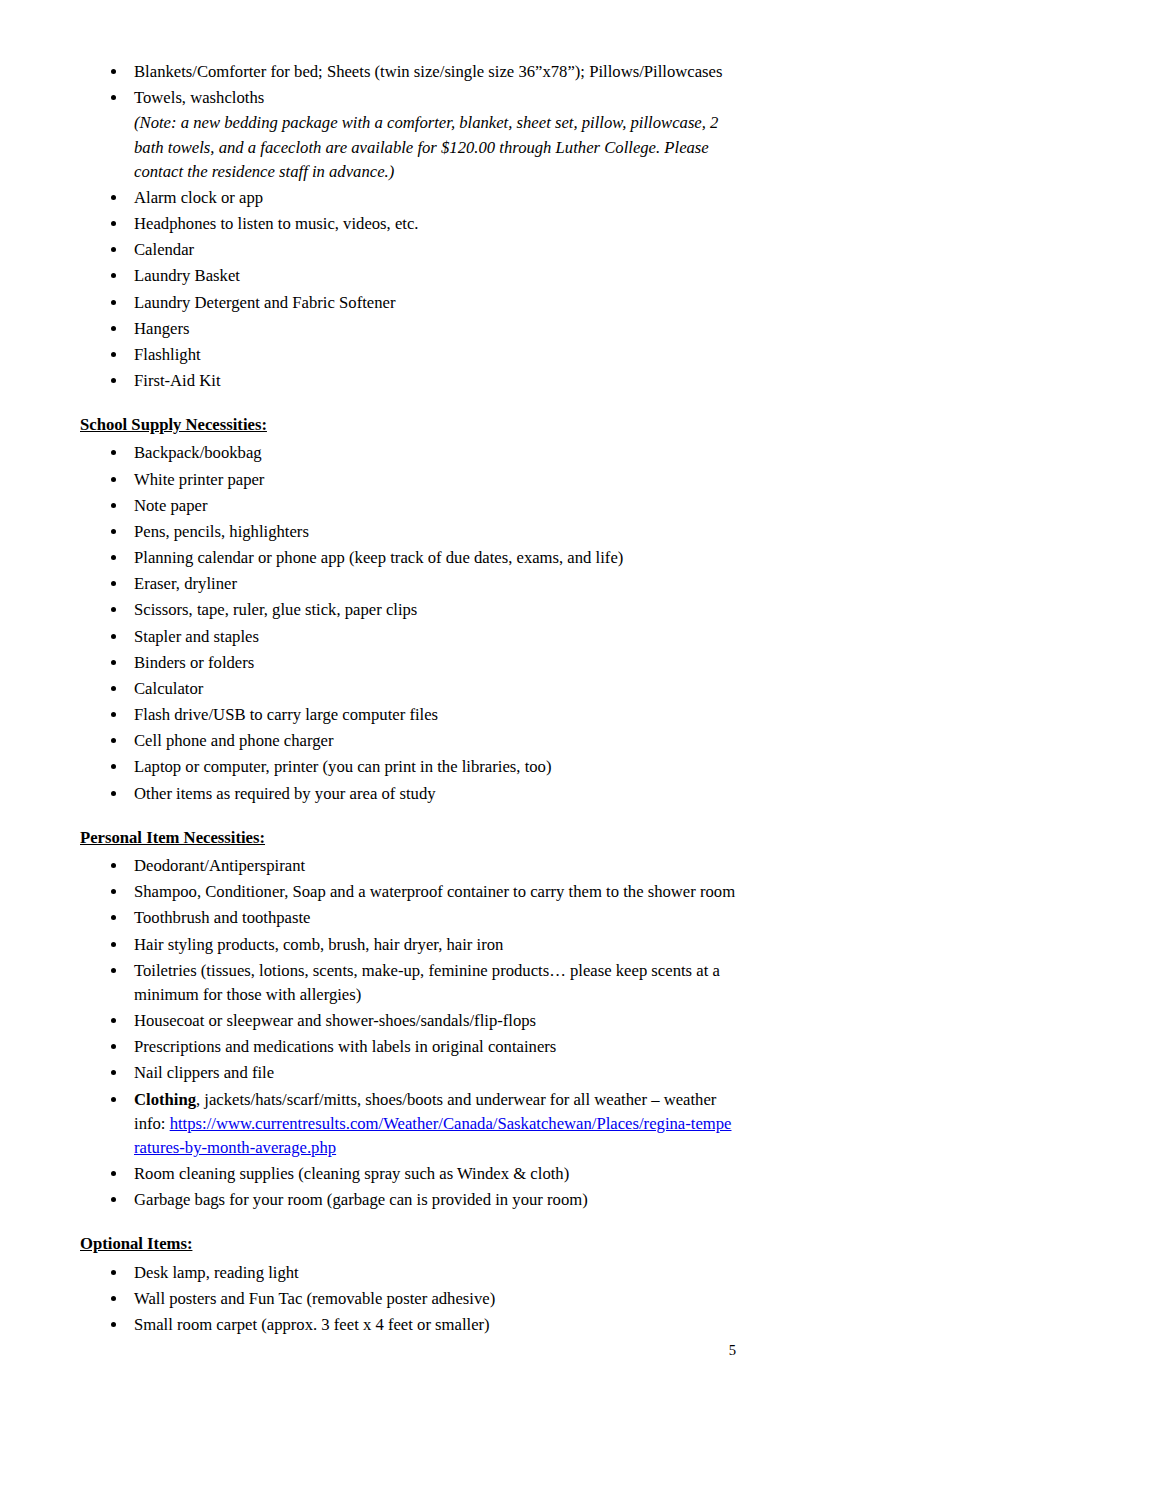Blankets/Comforter for bed; Sheets (twin size/single size 36”x78”); Pillows/Pillowcases
Towels, washcloths (Note: a new bedding package with a comforter, blanket, sheet set, pillow, pillowcase, 2 bath towels, and a facecloth are available for $120.00 through Luther College. Please contact the residence staff in advance.)
Alarm clock or app
Headphones to listen to music, videos, etc.
Calendar
Laundry Basket
Laundry Detergent and Fabric Softener
Hangers
Flashlight
First-Aid Kit
School Supply Necessities:
Backpack/bookbag
White printer paper
Note paper
Pens, pencils, highlighters
Planning calendar or phone app (keep track of due dates, exams, and life)
Eraser, dryliner
Scissors, tape, ruler, glue stick, paper clips
Stapler and staples
Binders or folders
Calculator
Flash drive/USB to carry large computer files
Cell phone and phone charger
Laptop or computer, printer (you can print in the libraries, too)
Other items as required by your area of study
Personal Item Necessities:
Deodorant/Antiperspirant
Shampoo, Conditioner, Soap and a waterproof container to carry them to the shower room
Toothbrush and toothpaste
Hair styling products, comb, brush, hair dryer, hair iron
Toiletries (tissues, lotions, scents, make-up, feminine products… please keep scents at a minimum for those with allergies)
Housecoat or sleepwear and shower-shoes/sandals/flip-flops
Prescriptions and medications with labels in original containers
Nail clippers and file
Clothing, jackets/hats/scarf/mitts, shoes/boots and underwear for all weather – weather info: https://www.currentresults.com/Weather/Canada/Saskatchewan/Places/regina-temperatures-by-month-average.php
Room cleaning supplies (cleaning spray such as Windex & cloth)
Garbage bags for your room (garbage can is provided in your room)
Optional Items:
Desk lamp, reading light
Wall posters and Fun Tac (removable poster adhesive)
Small room carpet (approx. 3 feet x 4 feet or smaller)
5